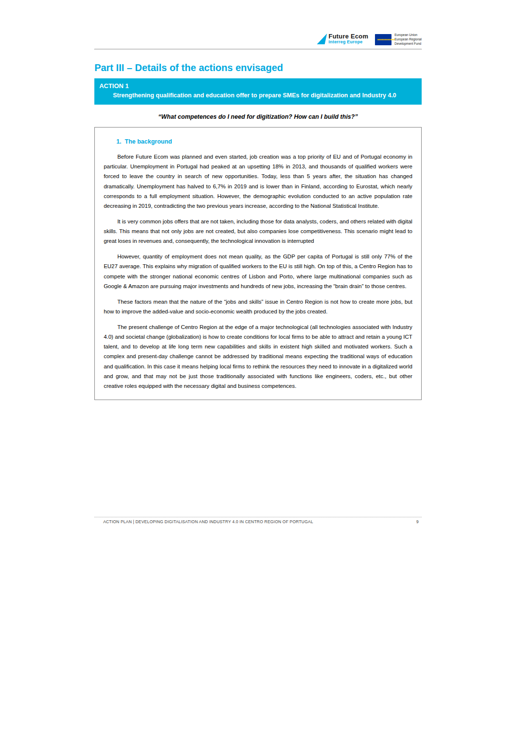Future Ecom
Interreg Europe
European Union
European Regional
Development Fund
Part III – Details of the actions envisaged
ACTION 1
Strengthening qualification and education offer to prepare SMEs for digitalization and Industry 4.0
“What competences do I need for digitization? How can I build this?”
1. The background
Before Future Ecom was planned and even started, job creation was a top priority of EU and of Portugal economy in particular. Unemployment in Portugal had peaked at an upsetting 18% in 2013, and thousands of qualified workers were forced to leave the country in search of new opportunities. Today, less than 5 years after, the situation has changed dramatically. Unemployment has halved to 6,7% in 2019 and is lower than in Finland, according to Eurostat, which nearly corresponds to a full employment situation. However, the demographic evolution conducted to an active population rate decreasing in 2019, contradicting the two previous years increase, according to the National Statistical Institute.
It is very common jobs offers that are not taken, including those for data analysts, coders, and others related with digital skills. This means that not only jobs are not created, but also companies lose competitiveness. This scenario might lead to great loses in revenues and, consequently, the technological innovation is interrupted
However, quantity of employment does not mean quality, as the GDP per capita of Portugal is still only 77% of the EU27 average. This explains why migration of qualified workers to the EU is still high. On top of this, a Centro Region has to compete with the stronger national economic centres of Lisbon and Porto, where large multinational companies such as Google & Amazon are pursuing major investments and hundreds of new jobs, increasing the “brain drain” to those centres.
These factors mean that the nature of the “jobs and skills” issue in Centro Region is not how to create more jobs, but how to improve the added-value and socio-economic wealth produced by the jobs created.
The present challenge of Centro Region at the edge of a major technological (all technologies associated with Industry 4.0) and societal change (globalization) is how to create conditions for local firms to be able to attract and retain a young ICT talent, and to develop at life long term new capabilities and skills in existent high skilled and motivated workers. Such a complex and present-day challenge cannot be addressed by traditional means expecting the traditional ways of education and qualification. In this case it means helping local firms to rethink the resources they need to innovate in a digitalized world and grow, and that may not be just those traditionally associated with functions like engineers, coders, etc., but other creative roles equipped with the necessary digital and business competences.
ACTION PLAN | DEVELOPING DIGITALISATION AND INDUSTRY 4.0 IN CENTRO REGION OF PORTUGAL
9